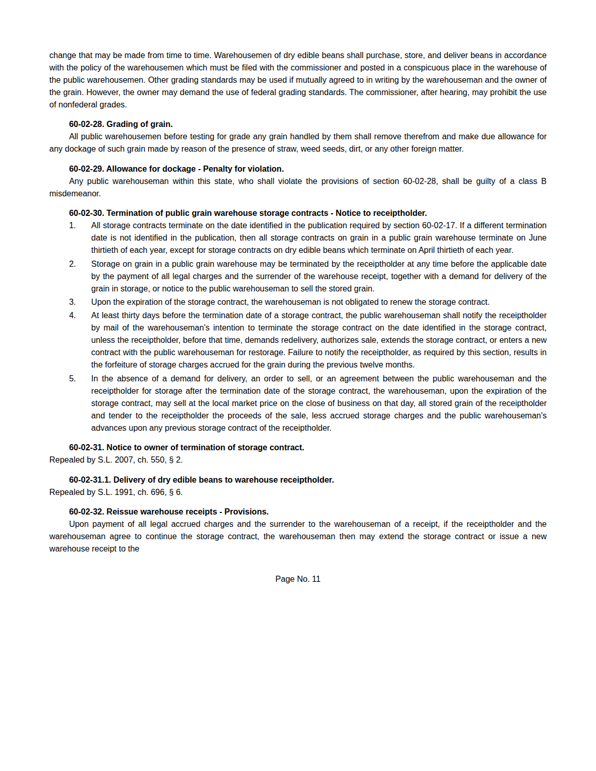change that may be made from time to time. Warehousemen of dry edible beans shall purchase, store, and deliver beans in accordance with the policy of the warehousemen which must be filed with the commissioner and posted in a conspicuous place in the warehouse of the public warehousemen. Other grading standards may be used if mutually agreed to in writing by the warehouseman and the owner of the grain. However, the owner may demand the use of federal grading standards. The commissioner, after hearing, may prohibit the use of nonfederal grades.
60-02-28. Grading of grain.
All public warehousemen before testing for grade any grain handled by them shall remove therefrom and make due allowance for any dockage of such grain made by reason of the presence of straw, weed seeds, dirt, or any other foreign matter.
60-02-29. Allowance for dockage - Penalty for violation.
Any public warehouseman within this state, who shall violate the provisions of section 60-02-28, shall be guilty of a class B misdemeanor.
60-02-30. Termination of public grain warehouse storage contracts - Notice to receiptholder.
All storage contracts terminate on the date identified in the publication required by section 60-02-17. If a different termination date is not identified in the publication, then all storage contracts on grain in a public grain warehouse terminate on June thirtieth of each year, except for storage contracts on dry edible beans which terminate on April thirtieth of each year.
Storage on grain in a public grain warehouse may be terminated by the receiptholder at any time before the applicable date by the payment of all legal charges and the surrender of the warehouse receipt, together with a demand for delivery of the grain in storage, or notice to the public warehouseman to sell the stored grain.
Upon the expiration of the storage contract, the warehouseman is not obligated to renew the storage contract.
At least thirty days before the termination date of a storage contract, the public warehouseman shall notify the receiptholder by mail of the warehouseman's intention to terminate the storage contract on the date identified in the storage contract, unless the receiptholder, before that time, demands redelivery, authorizes sale, extends the storage contract, or enters a new contract with the public warehouseman for restorage. Failure to notify the receiptholder, as required by this section, results in the forfeiture of storage charges accrued for the grain during the previous twelve months.
In the absence of a demand for delivery, an order to sell, or an agreement between the public warehouseman and the receiptholder for storage after the termination date of the storage contract, the warehouseman, upon the expiration of the storage contract, may sell at the local market price on the close of business on that day, all stored grain of the receiptholder and tender to the receiptholder the proceeds of the sale, less accrued storage charges and the public warehouseman's advances upon any previous storage contract of the receiptholder.
60-02-31. Notice to owner of termination of storage contract.
Repealed by S.L. 2007, ch. 550, § 2.
60-02-31.1. Delivery of dry edible beans to warehouse receiptholder.
Repealed by S.L. 1991, ch. 696, § 6.
60-02-32. Reissue warehouse receipts - Provisions.
Upon payment of all legal accrued charges and the surrender to the warehouseman of a receipt, if the receiptholder and the warehouseman agree to continue the storage contract, the warehouseman then may extend the storage contract or issue a new warehouse receipt to the
Page No. 11